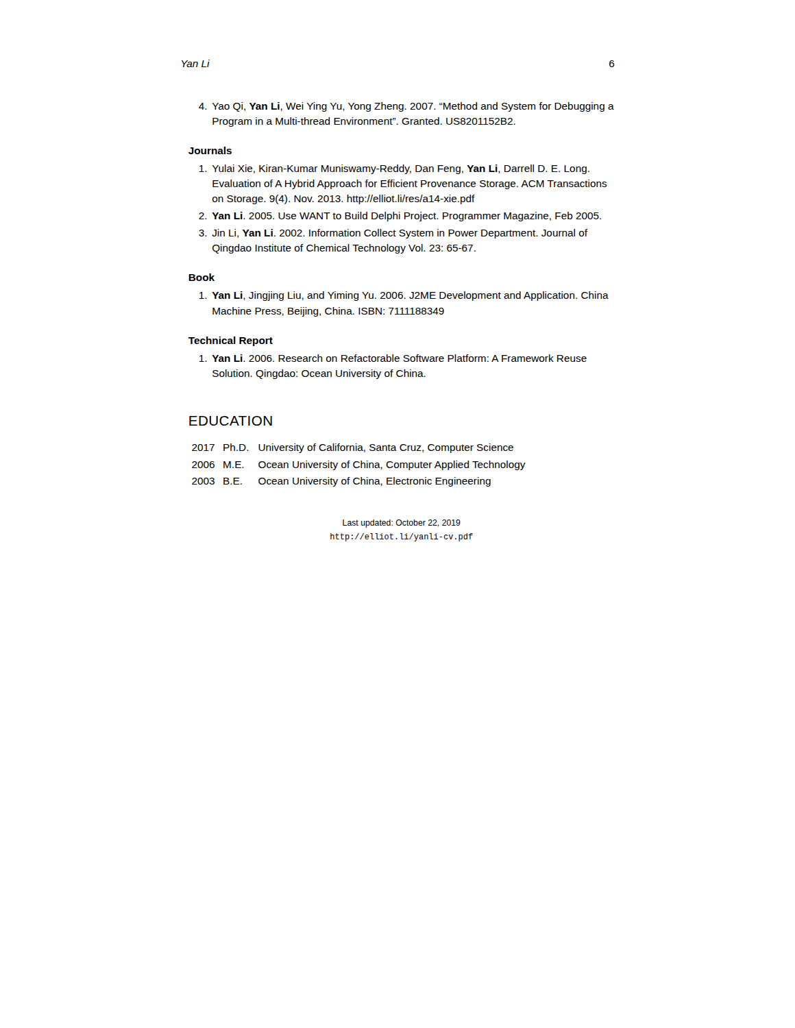Yan Li 6
Yao Qi, Yan Li, Wei Ying Yu, Yong Zheng. 2007. “Method and System for Debugging a Program in a Multi-thread Environment”. Granted. US8201152B2.
Journals
Yulai Xie, Kiran-Kumar Muniswamy-Reddy, Dan Feng, Yan Li, Darrell D. E. Long. Evaluation of A Hybrid Approach for Efficient Provenance Storage. ACM Transactions on Storage. 9(4). Nov. 2013. http://elliot.li/res/a14-xie.pdf
Yan Li. 2005. Use WANT to Build Delphi Project. Programmer Magazine, Feb 2005.
Jin Li, Yan Li. 2002. Information Collect System in Power Department. Journal of Qingdao Institute of Chemical Technology Vol. 23: 65-67.
Book
Yan Li, Jingjing Liu, and Yiming Yu. 2006. J2ME Development and Application. China Machine Press, Beijing, China. ISBN: 7111188349
Technical Report
Yan Li. 2006. Research on Refactorable Software Platform: A Framework Reuse Solution. Qingdao: Ocean University of China.
EDUCATION
| 2017 | Ph.D. | University of California, Santa Cruz, Computer Science |
| 2006 | M.E. | Ocean University of China, Computer Applied Technology |
| 2003 | B.E. | Ocean University of China, Electronic Engineering |
Last updated: October 22, 2019
http://elliot.li/yanli-cv.pdf